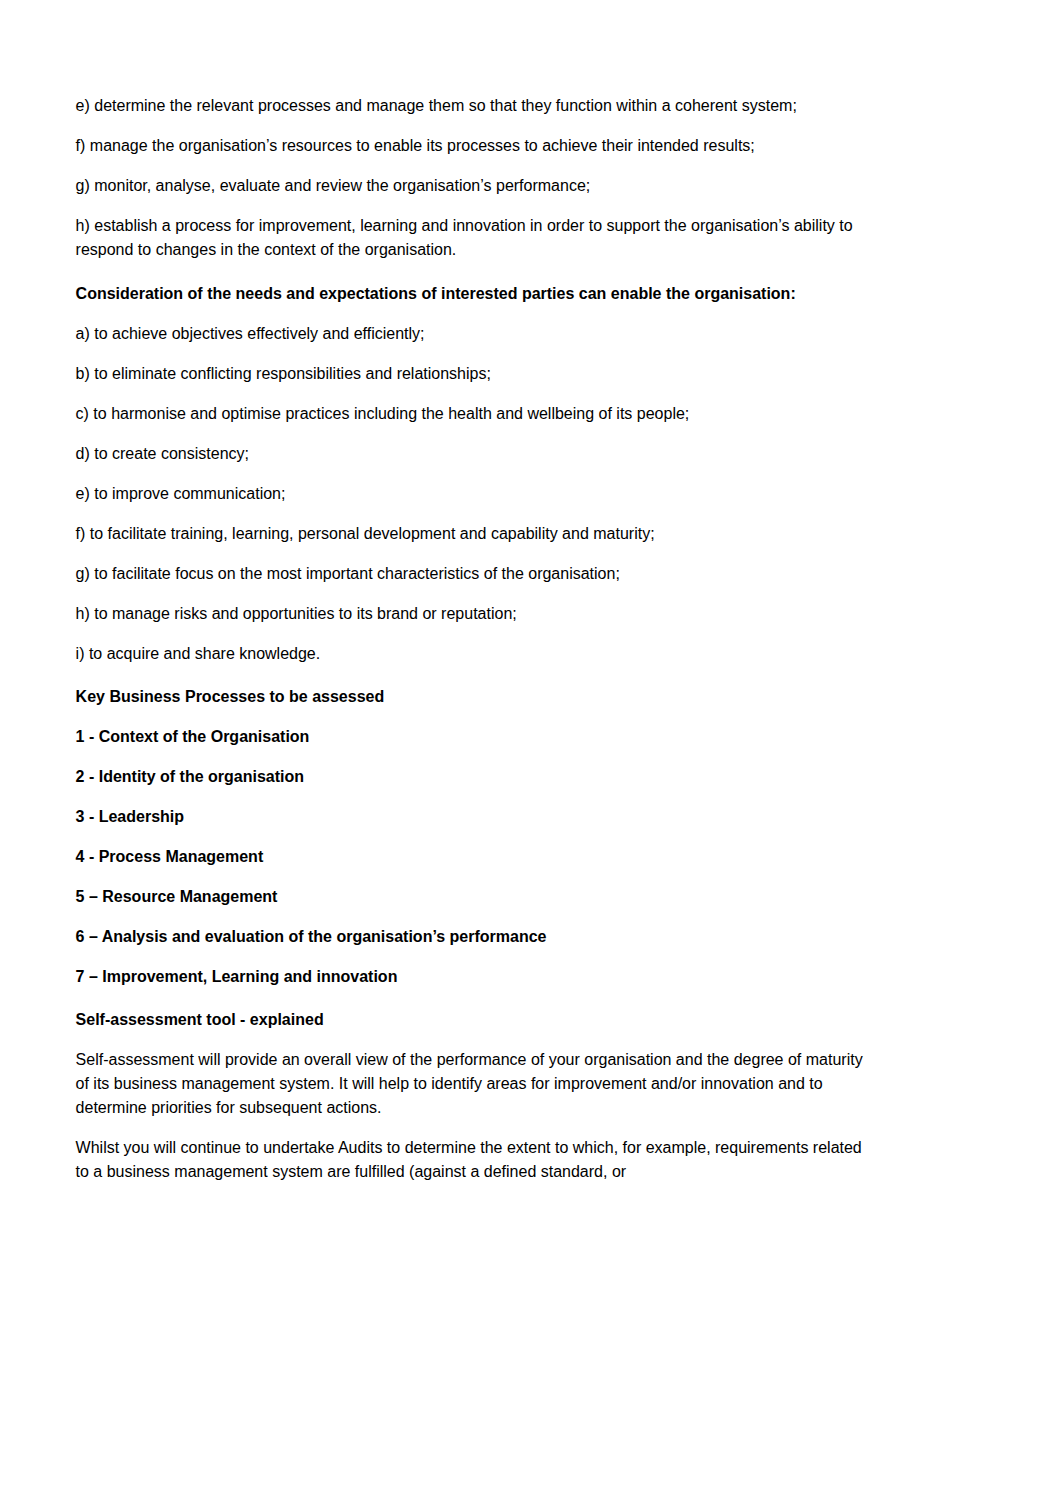e) determine the relevant processes and manage them so that they function within a coherent system;
f) manage the organisation’s resources to enable its processes to achieve their intended results;
g) monitor, analyse, evaluate and review the organisation’s performance;
h) establish a process for improvement, learning and innovation in order to support the organisation’s ability to respond to changes in the context of the organisation.
Consideration of the needs and expectations of interested parties can enable the organisation:
a) to achieve objectives effectively and efficiently;
b) to eliminate conflicting responsibilities and relationships;
c) to harmonise and optimise practices including the health and wellbeing of its people;
d) to create consistency;
e) to improve communication;
f) to facilitate training, learning, personal development and capability and maturity;
g) to facilitate focus on the most important characteristics of the organisation;
h) to manage risks and opportunities to its brand or reputation;
i) to acquire and share knowledge.
Key Business Processes to be assessed
1 - Context of the Organisation
2 - Identity of the organisation
3 - Leadership
4 - Process Management
5 – Resource Management
6 – Analysis and evaluation of the organisation’s performance
7 – Improvement, Learning and innovation
Self-assessment tool - explained
Self-assessment will provide an overall view of the performance of your organisation and the degree of maturity of its business management system. It will help to identify areas for improvement and/or innovation and to determine priorities for subsequent actions.
Whilst you will continue to undertake Audits to determine the extent to which, for example, requirements related to a business management system are fulfilled (against a defined standard, or